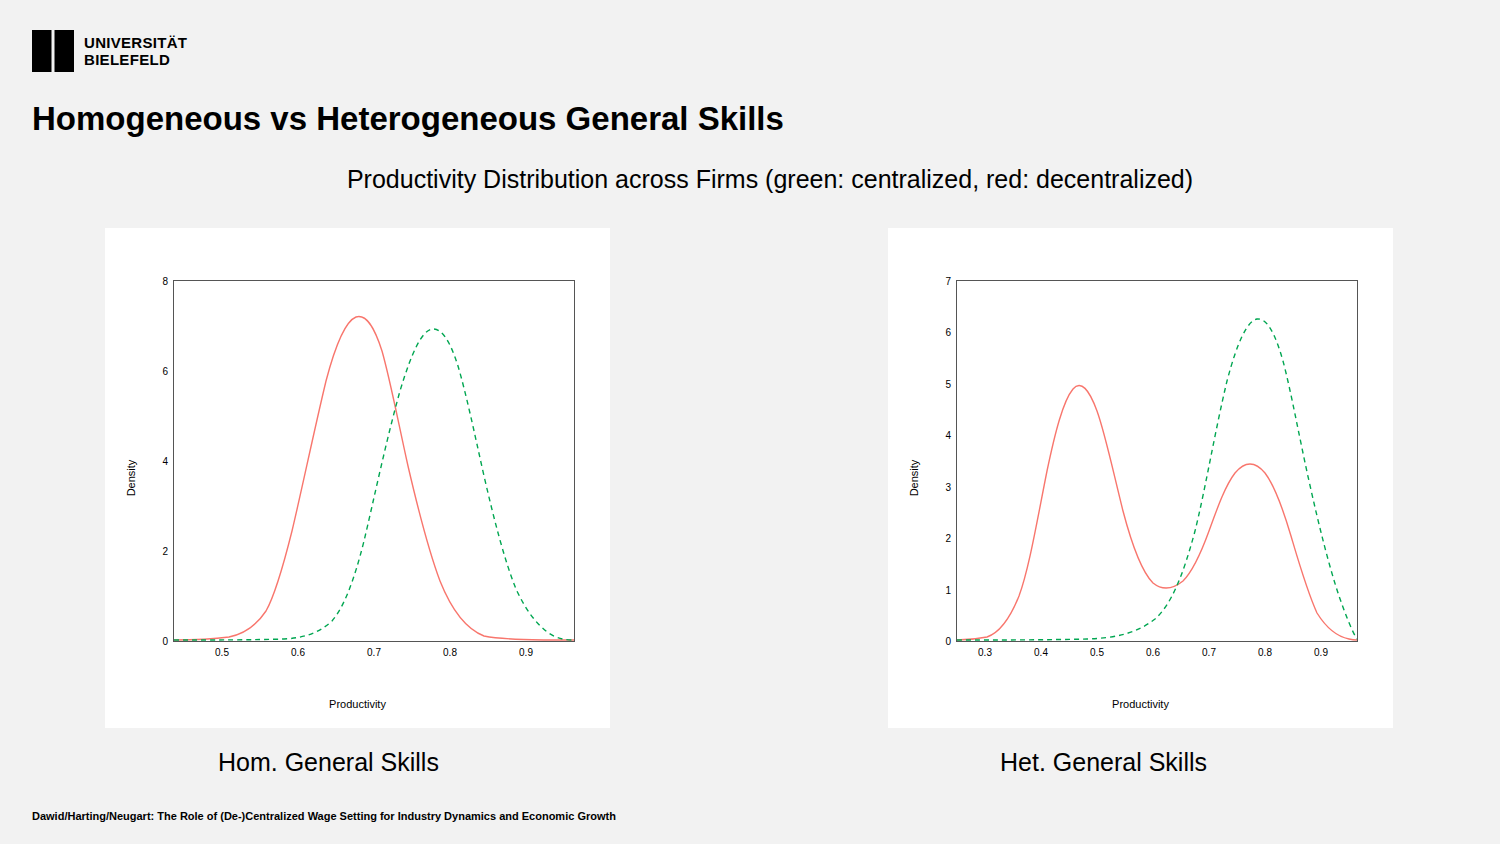UNIVERSITÄT
BIELEFELD
Homogeneous vs Heterogeneous General Skills
Productivity Distribution across Firms (green: centralized, red: decentralized)
Density
0 2 4 6 8 0.5 0.6 0.7 0.8 0.9
Productivity
Density
0 1 2 3 4 5 6 7 0.3 0.4 0.5 0.6 0.7 0.8 0.9
Productivity
Hom. General Skills
Het. General Skills
Dawid/Harting/Neugart: The Role of (De-)Centralized Wage Setting for Industry Dynamics and Economic Growth